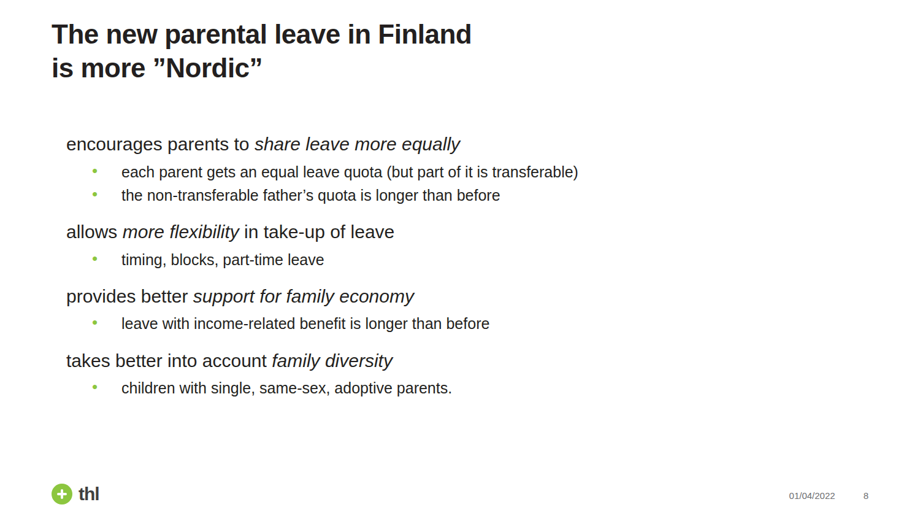The new parental leave in Finland
is more ”Nordic”
encourages parents to share leave more equally
each parent gets an equal leave quota (but part of it is transferable)
the non-transferable father’s quota is longer than before
allows more flexibility in take-up of leave
timing, blocks, part-time leave
provides better support for family economy
leave with income-related benefit is longer than before
takes better into account family diversity
children with single, same-sex, adoptive parents.
thl
01/04/2022 8